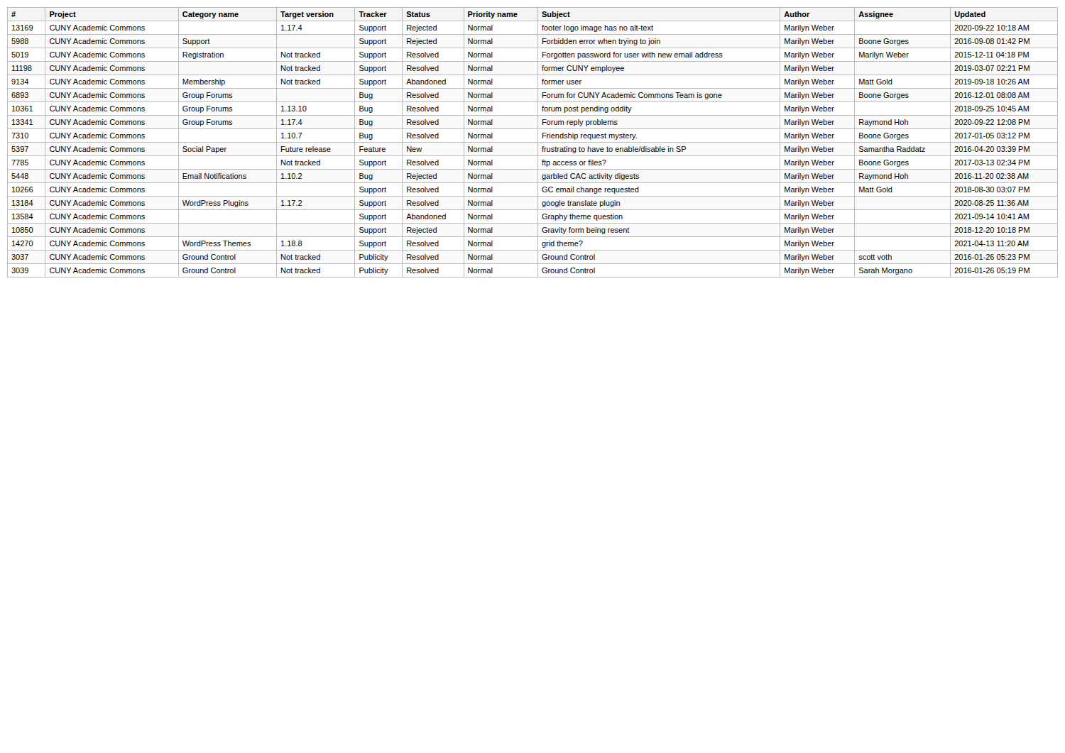| # | Project | Category name | Target version | Tracker | Status | Priority name | Subject | Author | Assignee | Updated |
| --- | --- | --- | --- | --- | --- | --- | --- | --- | --- | --- |
| 13169 | CUNY Academic Commons | | 1.17.4 | Support | Rejected | Normal | footer logo image has no alt-text | Marilyn Weber | | 2020-09-22 10:18 AM |
| 5988 | CUNY Academic Commons | Support | | Support | Rejected | Normal | Forbidden error when trying to join | Marilyn Weber | Boone Gorges | 2016-09-08 01:42 PM |
| 5019 | CUNY Academic Commons | Registration | Not tracked | Support | Resolved | Normal | Forgotten password for user with new email address | Marilyn Weber | Marilyn Weber | 2015-12-11 04:18 PM |
| 11198 | CUNY Academic Commons | | Not tracked | Support | Resolved | Normal | former CUNY employee | Marilyn Weber | | 2019-03-07 02:21 PM |
| 9134 | CUNY Academic Commons | Membership | Not tracked | Support | Abandoned | Normal | former user | Marilyn Weber | Matt Gold | 2019-09-18 10:26 AM |
| 6893 | CUNY Academic Commons | Group Forums | | Bug | Resolved | Normal | Forum for CUNY Academic Commons Team is gone | Marilyn Weber | Boone Gorges | 2016-12-01 08:08 AM |
| 10361 | CUNY Academic Commons | Group Forums | 1.13.10 | Bug | Resolved | Normal | forum post pending oddity | Marilyn Weber | | 2018-09-25 10:45 AM |
| 13341 | CUNY Academic Commons | Group Forums | 1.17.4 | Bug | Resolved | Normal | Forum reply problems | Marilyn Weber | Raymond Hoh | 2020-09-22 12:08 PM |
| 7310 | CUNY Academic Commons | | 1.10.7 | Bug | Resolved | Normal | Friendship request mystery. | Marilyn Weber | Boone Gorges | 2017-01-05 03:12 PM |
| 5397 | CUNY Academic Commons | Social Paper | Future release | Feature | New | Normal | frustrating to have to enable/disable in SP | Marilyn Weber | Samantha Raddatz | 2016-04-20 03:39 PM |
| 7785 | CUNY Academic Commons | | Not tracked | Support | Resolved | Normal | ftp access or files? | Marilyn Weber | Boone Gorges | 2017-03-13 02:34 PM |
| 5448 | CUNY Academic Commons | Email Notifications | 1.10.2 | Bug | Rejected | Normal | garbled CAC activity digests | Marilyn Weber | Raymond Hoh | 2016-11-20 02:38 AM |
| 10266 | CUNY Academic Commons | | | Support | Resolved | Normal | GC email change requested | Marilyn Weber | Matt Gold | 2018-08-30 03:07 PM |
| 13184 | CUNY Academic Commons | WordPress Plugins | 1.17.2 | Support | Resolved | Normal | google translate plugin | Marilyn Weber | | 2020-08-25 11:36 AM |
| 13584 | CUNY Academic Commons | | | Support | Abandoned | Normal | Graphy theme question | Marilyn Weber | | 2021-09-14 10:41 AM |
| 10850 | CUNY Academic Commons | | | Support | Rejected | Normal | Gravity form being resent | Marilyn Weber | | 2018-12-20 10:18 PM |
| 14270 | CUNY Academic Commons | WordPress Themes | 1.18.8 | Support | Resolved | Normal | grid theme? | Marilyn Weber | | 2021-04-13 11:20 AM |
| 3037 | CUNY Academic Commons | Ground Control | Not tracked | Publicity | Resolved | Normal | Ground Control | Marilyn Weber | scott voth | 2016-01-26 05:23 PM |
| 3039 | CUNY Academic Commons | Ground Control | Not tracked | Publicity | Resolved | Normal | Ground Control | Marilyn Weber | Sarah Morgano | 2016-01-26 05:19 PM |